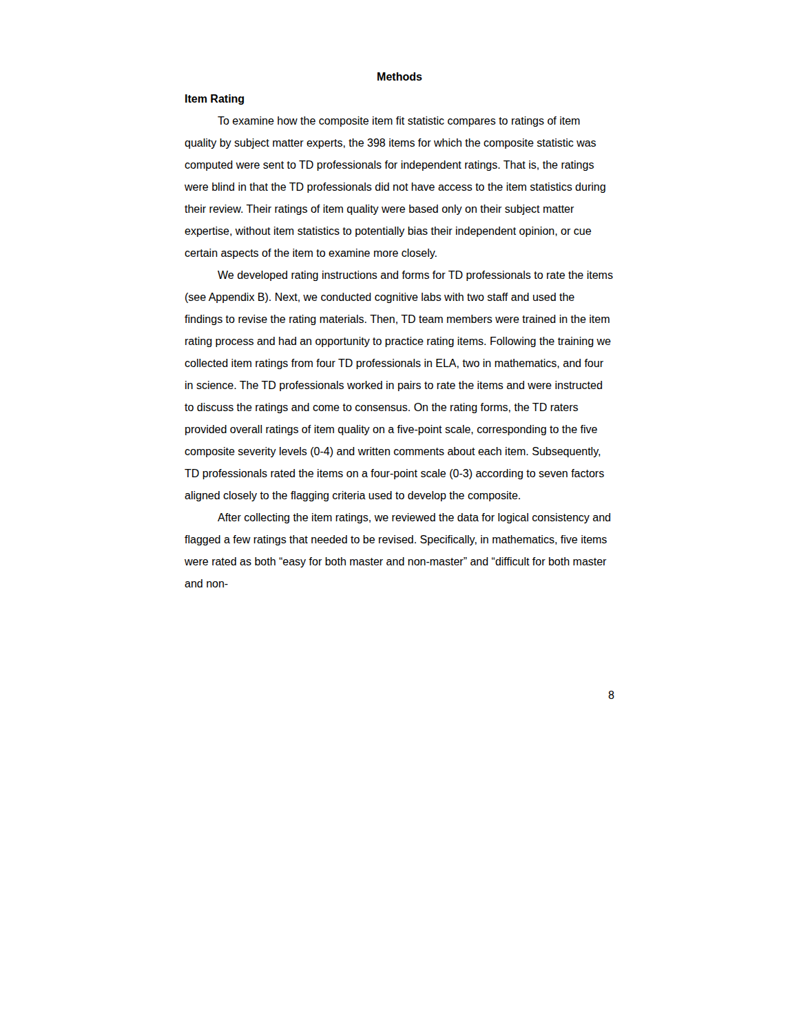Methods
Item Rating
To examine how the composite item fit statistic compares to ratings of item quality by subject matter experts, the 398 items for which the composite statistic was computed were sent to TD professionals for independent ratings. That is, the ratings were blind in that the TD professionals did not have access to the item statistics during their review. Their ratings of item quality were based only on their subject matter expertise, without item statistics to potentially bias their independent opinion, or cue certain aspects of the item to examine more closely.
We developed rating instructions and forms for TD professionals to rate the items (see Appendix B). Next, we conducted cognitive labs with two staff and used the findings to revise the rating materials. Then, TD team members were trained in the item rating process and had an opportunity to practice rating items. Following the training we collected item ratings from four TD professionals in ELA, two in mathematics, and four in science. The TD professionals worked in pairs to rate the items and were instructed to discuss the ratings and come to consensus. On the rating forms, the TD raters provided overall ratings of item quality on a five-point scale, corresponding to the five composite severity levels (0-4) and written comments about each item. Subsequently, TD professionals rated the items on a four-point scale (0-3) according to seven factors aligned closely to the flagging criteria used to develop the composite.
After collecting the item ratings, we reviewed the data for logical consistency and flagged a few ratings that needed to be revised. Specifically, in mathematics, five items were rated as both “easy for both master and non-master” and “difficult for both master and non-
8